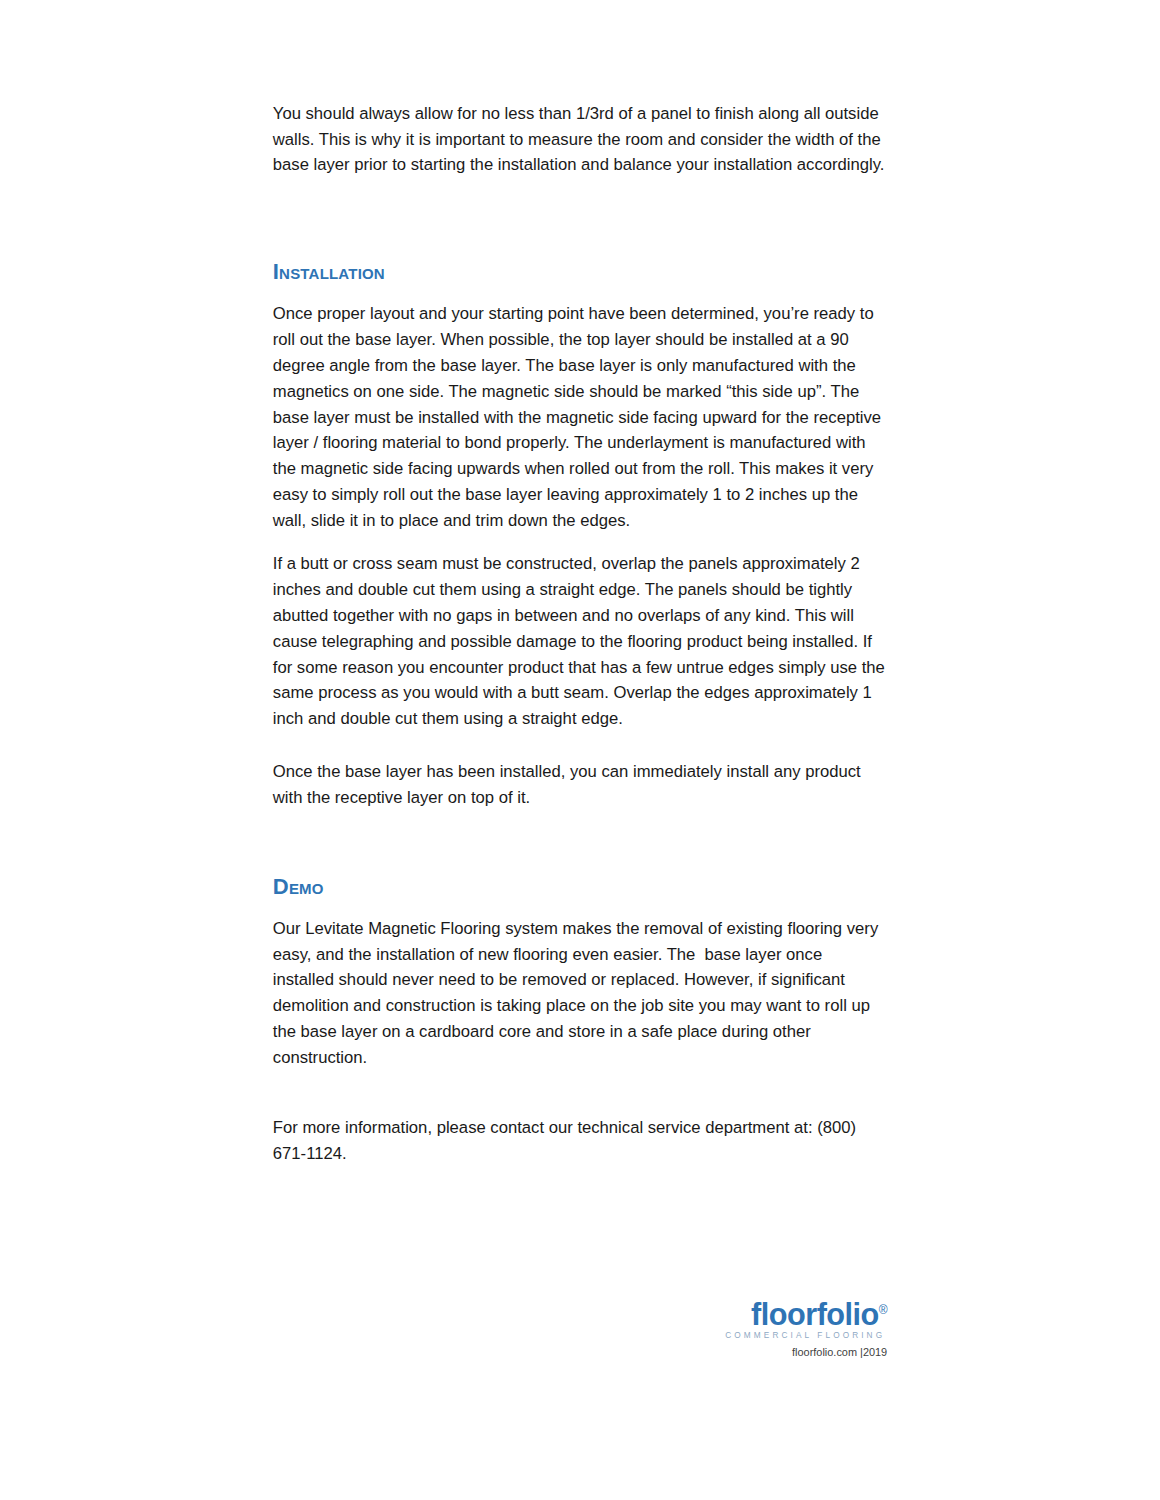You should always allow for no less than 1/3rd of a panel to finish along all outside walls. This is why it is important to measure the room and consider the width of the base layer prior to starting the installation and balance your installation accordingly.
Installation
Once proper layout and your starting point have been determined, you’re ready to roll out the base layer. When possible, the top layer should be installed at a 90 degree angle from the base layer. The base layer is only manufactured with the magnetics on one side. The magnetic side should be marked “this side up”. The base layer must be installed with the magnetic side facing upward for the receptive layer / flooring material to bond properly. The underlayment is manufactured with the magnetic side facing upwards when rolled out from the roll. This makes it very easy to simply roll out the base layer leaving approximately 1 to 2 inches up the wall, slide it in to place and trim down the edges.
If a butt or cross seam must be constructed, overlap the panels approximately 2 inches and double cut them using a straight edge. The panels should be tightly abutted together with no gaps in between and no overlaps of any kind. This will cause telegraphing and possible damage to the flooring product being installed. If for some reason you encounter product that has a few untrue edges simply use the same process as you would with a butt seam. Overlap the edges approximately 1 inch and double cut them using a straight edge.
Once the base layer has been installed, you can immediately install any product with the receptive layer on top of it.
Demo
Our Levitate Magnetic Flooring system makes the removal of existing flooring very easy, and the installation of new flooring even easier. The base layer once installed should never need to be removed or replaced. However, if significant demolition and construction is taking place on the job site you may want to roll up the base layer on a cardboard core and store in a safe place during other construction.
For more information, please contact our technical service department at: (800) 671-1124.
floorfolio®
COMMERCIAL FLOORING
floorfolio.com |2019